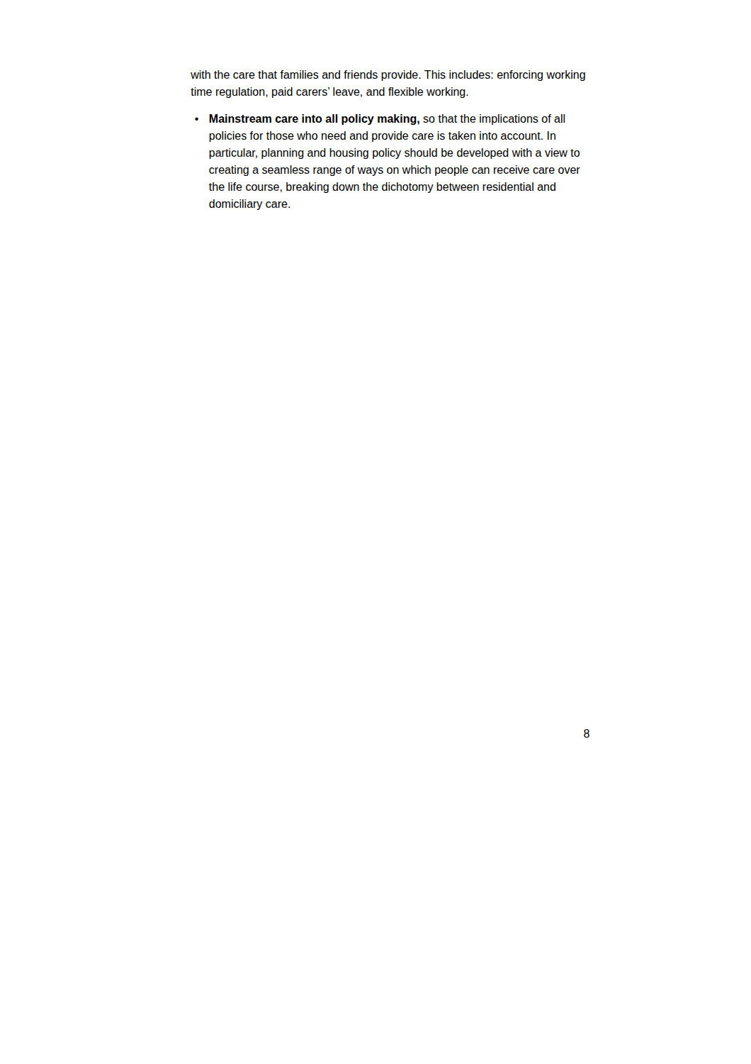with the care that families and friends provide. This includes: enforcing working time regulation, paid carers’ leave, and flexible working.
Mainstream care into all policy making, so that the implications of all policies for those who need and provide care is taken into account. In particular, planning and housing policy should be developed with a view to creating a seamless range of ways on which people can receive care over the life course, breaking down the dichotomy between residential and domiciliary care.
8